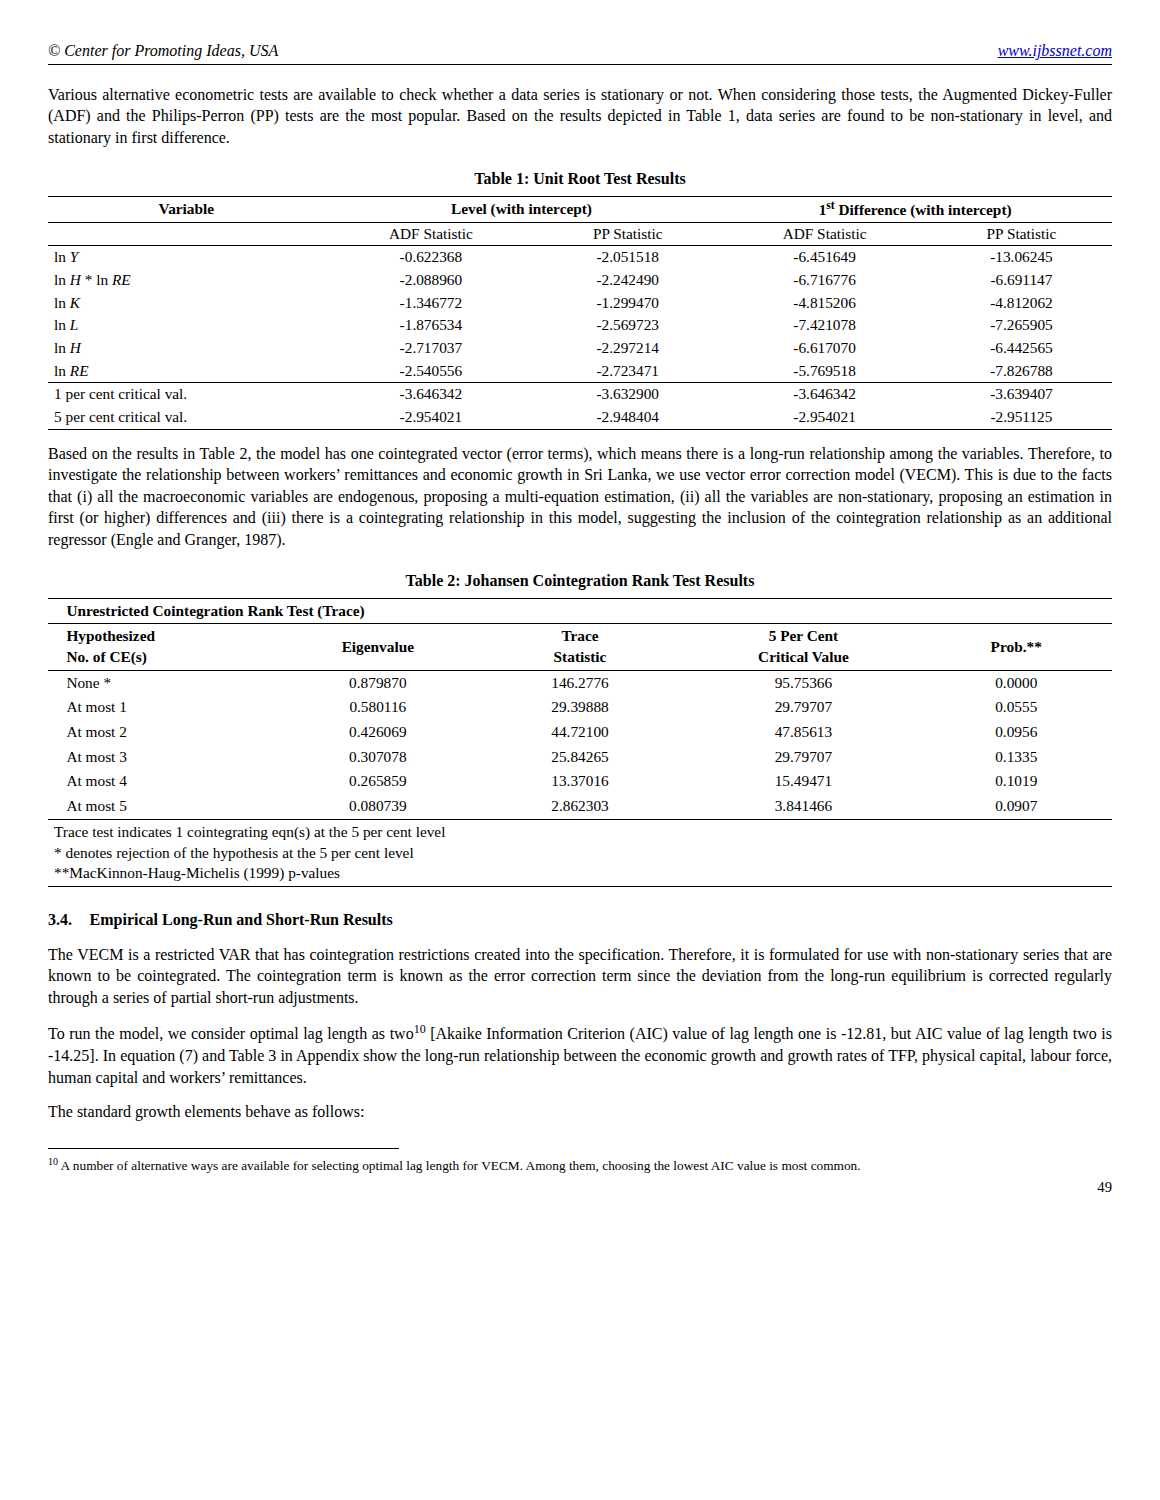© Center for Promoting Ideas, USA
www.ijbssnet.com
Various alternative econometric tests are available to check whether a data series is stationary or not. When considering those tests, the Augmented Dickey-Fuller (ADF) and the Philips-Perron (PP) tests are the most popular. Based on the results depicted in Table 1, data series are found to be non-stationary in level, and stationary in first difference.
Table 1: Unit Root Test Results
| Variable | Level (with intercept) | 1 st Difference (with intercept) |
| --- | --- | --- |
| | ADF Statistic | PP Statistic | ADF Statistic | PP Statistic |
| ln Y | -0.622368 | -2.051518 | -6.451649 | -13.06245 |
| ln H * ln RE | -2.088960 | -2.242490 | -6.716776 | -6.691147 |
| ln K | -1.346772 | -1.299470 | -4.815206 | -4.812062 |
| ln L | -1.876534 | -2.569723 | -7.421078 | -7.265905 |
| ln H | -2.717037 | -2.297214 | -6.617070 | -6.442565 |
| ln RE | -2.540556 | -2.723471 | -5.769518 | -7.826788 |
| 1 per cent critical val. | -3.646342 | -3.632900 | -3.646342 | -3.639407 |
| 5 per cent critical val. | -2.954021 | -2.948404 | -2.954021 | -2.951125 |
Based on the results in Table 2, the model has one cointegrated vector (error terms), which means there is a long-run relationship among the variables. Therefore, to investigate the relationship between workers’ remittances and economic growth in Sri Lanka, we use vector error correction model (VECM). This is due to the facts that (i) all the macroeconomic variables are endogenous, proposing a multi-equation estimation, (ii) all the variables are non-stationary, proposing an estimation in first (or higher) differences and (iii) there is a cointegrating relationship in this model, suggesting the inclusion of the cointegration relationship as an additional regressor (Engle and Granger, 1987).
Table 2: Johansen Cointegration Rank Test Results
| Unrestricted Cointegration Rank Test (Trace) |
| Hypothesized No. of CE(s) | Eigenvalue | Trace Statistic | 5 Per Cent Critical Value | Prob.** |
| None * | 0.879870 | 146.2776 | 95.75366 | 0.0000 |
| At most 1 | 0.580116 | 29.39888 | 29.79707 | 0.0555 |
| At most 2 | 0.426069 | 44.72100 | 47.85613 | 0.0956 |
| At most 3 | 0.307078 | 25.84265 | 29.79707 | 0.1335 |
| At most 4 | 0.265859 | 13.37016 | 15.49471 | 0.1019 |
| At most 5 | 0.080739 | 2.862303 | 3.841466 | 0.0907 |
| Trace test indicates 1 cointegrating eqn(s) at the 5 per cent level * denotes rejection of the hypothesis at the 5 per cent level **MacKinnon-Haug-Michelis (1999) p-values |
3.4. Empirical Long-Run and Short-Run Results
The VECM is a restricted VAR that has cointegration restrictions created into the specification. Therefore, it is formulated for use with non-stationary series that are known to be cointegrated. The cointegration term is known as the error correction term since the deviation from the long-run equilibrium is corrected regularly through a series of partial short-run adjustments.
To run the model, we consider optimal lag length as two10 [Akaike Information Criterion (AIC) value of lag length one is -12.81, but AIC value of lag length two is -14.25]. In equation (7) and Table 3 in Appendix show the long-run relationship between the economic growth and growth rates of TFP, physical capital, labour force, human capital and workers’ remittances.
The standard growth elements behave as follows:
10 A number of alternative ways are available for selecting optimal lag length for VECM. Among them, choosing the lowest AIC value is most common.
49